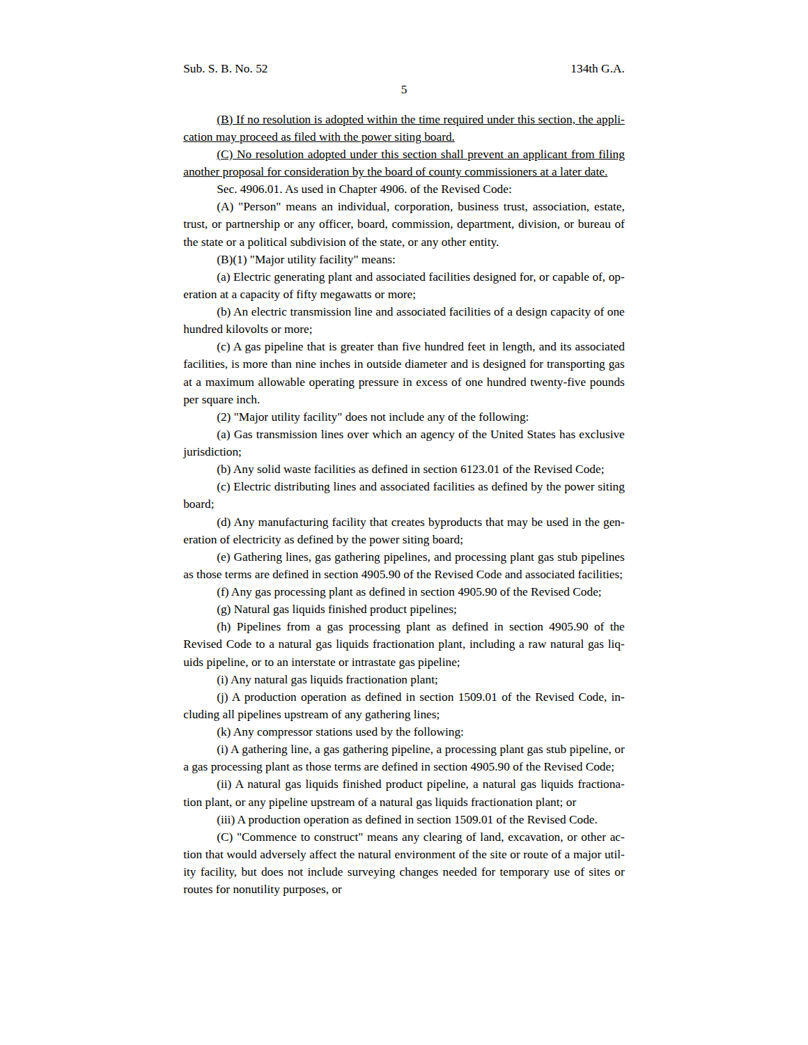Sub. S. B. No. 52
134th G.A.
5
(B) If no resolution is adopted within the time required under this section, the application may proceed as filed with the power siting board.
(C) No resolution adopted under this section shall prevent an applicant from filing another proposal for consideration by the board of county commissioners at a later date.
Sec. 4906.01. As used in Chapter 4906. of the Revised Code:
(A) "Person" means an individual, corporation, business trust, association, estate, trust, or partnership or any officer, board, commission, department, division, or bureau of the state or a political subdivision of the state, or any other entity.
(B)(1) "Major utility facility" means:
(a) Electric generating plant and associated facilities designed for, or capable of, operation at a capacity of fifty megawatts or more;
(b) An electric transmission line and associated facilities of a design capacity of one hundred kilovolts or more;
(c) A gas pipeline that is greater than five hundred feet in length, and its associated facilities, is more than nine inches in outside diameter and is designed for transporting gas at a maximum allowable operating pressure in excess of one hundred twenty-five pounds per square inch.
(2) "Major utility facility" does not include any of the following:
(a) Gas transmission lines over which an agency of the United States has exclusive jurisdiction;
(b) Any solid waste facilities as defined in section 6123.01 of the Revised Code;
(c) Electric distributing lines and associated facilities as defined by the power siting board;
(d) Any manufacturing facility that creates byproducts that may be used in the generation of electricity as defined by the power siting board;
(e) Gathering lines, gas gathering pipelines, and processing plant gas stub pipelines as those terms are defined in section 4905.90 of the Revised Code and associated facilities;
(f) Any gas processing plant as defined in section 4905.90 of the Revised Code;
(g) Natural gas liquids finished product pipelines;
(h) Pipelines from a gas processing plant as defined in section 4905.90 of the Revised Code to a natural gas liquids fractionation plant, including a raw natural gas liquids pipeline, or to an interstate or intrastate gas pipeline;
(i) Any natural gas liquids fractionation plant;
(j) A production operation as defined in section 1509.01 of the Revised Code, including all pipelines upstream of any gathering lines;
(k) Any compressor stations used by the following:
(i) A gathering line, a gas gathering pipeline, a processing plant gas stub pipeline, or a gas processing plant as those terms are defined in section 4905.90 of the Revised Code;
(ii) A natural gas liquids finished product pipeline, a natural gas liquids fractionation plant, or any pipeline upstream of a natural gas liquids fractionation plant; or
(iii) A production operation as defined in section 1509.01 of the Revised Code.
(C) "Commence to construct" means any clearing of land, excavation, or other action that would adversely affect the natural environment of the site or route of a major utility facility, but does not include surveying changes needed for temporary use of sites or routes for nonutility purposes, or